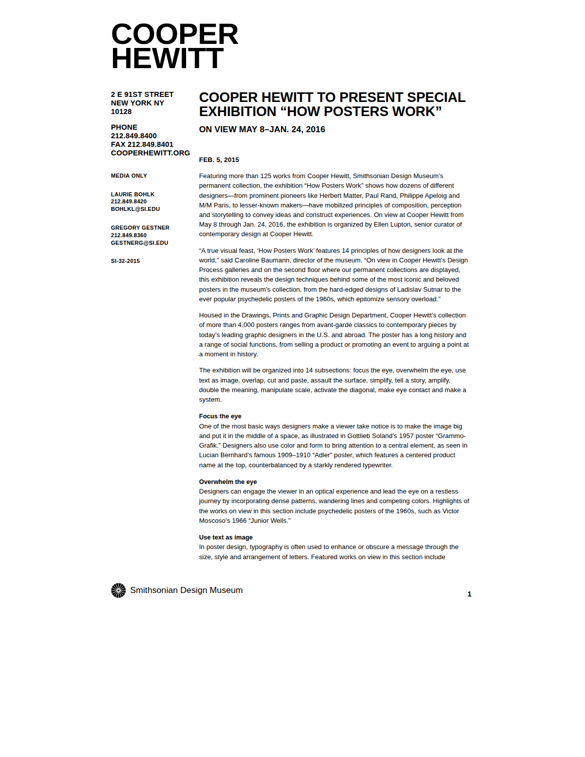Cooper Hewitt
2 E 91st Street
New York NY 10128
Phone 212.849.8400
Fax 212.849.8401
cooperhewitt.org
Media only
Laurie Bohlk
212.849.8420
bohlkl@si.edu
Gregory Gestner
212.849.8360
gestnerg@si.edu
SI-32-2015
Cooper Hewitt to Present Special Exhibition “How Posters Work”
On View May 8–Jan. 24, 2016
Feb. 5, 2015
Featuring more than 125 works from Cooper Hewitt, Smithsonian Design Museum’s permanent collection, the exhibition “How Posters Work” shows how dozens of different designers—from prominent pioneers like Herbert Matter, Paul Rand, Philippe Apeloig and M/M Paris, to lesser-known makers—have mobilized principles of composition, perception and storytelling to convey ideas and construct experiences. On view at Cooper Hewitt from May 8 through Jan. 24, 2016, the exhibition is organized by Ellen Lupton, senior curator of contemporary design at Cooper Hewitt.
“A true visual feast, ‘How Posters Work’ features 14 principles of how designers look at the world,” said Caroline Baumann, director of the museum. “On view in Cooper Hewitt’s Design Process galleries and on the second floor where our permanent collections are displayed, this exhibition reveals the design techniques behind some of the most iconic and beloved posters in the museum’s collection, from the hard-edged designs of Ladislav Sutnar to the ever popular psychedelic posters of the 1960s, which epitomize sensory overload.”
Housed in the Drawings, Prints and Graphic Design Department, Cooper Hewitt’s collection of more than 4,000 posters ranges from avant-garde classics to contemporary pieces by today’s leading graphic designers in the U.S. and abroad. The poster has a long history and a range of social functions, from selling a product or promoting an event to arguing a point at a moment in history.
The exhibition will be organized into 14 subsections: focus the eye, overwhelm the eye, use text as image, overlap, cut and paste, assault the surface, simplify, tell a story, amplify, double the meaning, manipulate scale, activate the diagonal, make eye contact and make a system.
Focus the eye
One of the most basic ways designers make a viewer take notice is to make the image big and put it in the middle of a space, as illustrated in Gottlieb Soland’s 1957 poster “Grammo-Grafik.” Designers also use color and form to bring attention to a central element, as seen in Lucian Bernhard’s famous 1909–1910 “Adler” poster, which features a centered product name at the top, counterbalanced by a starkly rendered typewriter.
Overwhelm the eye
Designers can engage the viewer in an optical experience and lead the eye on a restless journey by incorporating dense patterns, wandering lines and competing colors. Highlights of the works on view in this section include psychedelic posters of the 1960s, such as Victor Moscoso’s 1966 “Junior Wells.”
Use text as image
In poster design, typography is often used to enhance or obscure a message through the size, style and arrangement of letters. Featured works on view in this section include
Smithsonian Design Museum
1